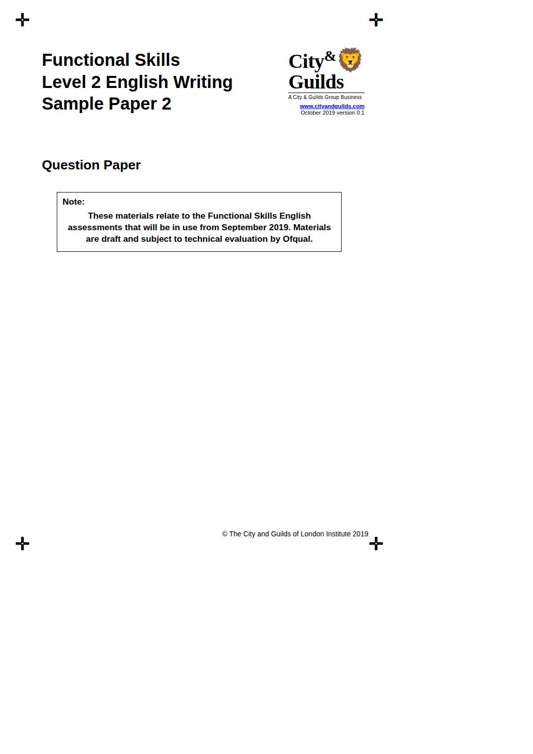✛ ✛ ✛ ✛
Functional Skills
Level 2 English Writing
Sample Paper 2
City&🦁
Guilds
A City & Guilds Group Business
www.cityandguilds.com
October 2019 version 0.1
Question Paper
Note:
These materials relate to the Functional Skills English assessments that will be in use from September 2019. Materials are draft and subject to technical evaluation by Ofqual.
© The City and Guilds of London Institute 2019